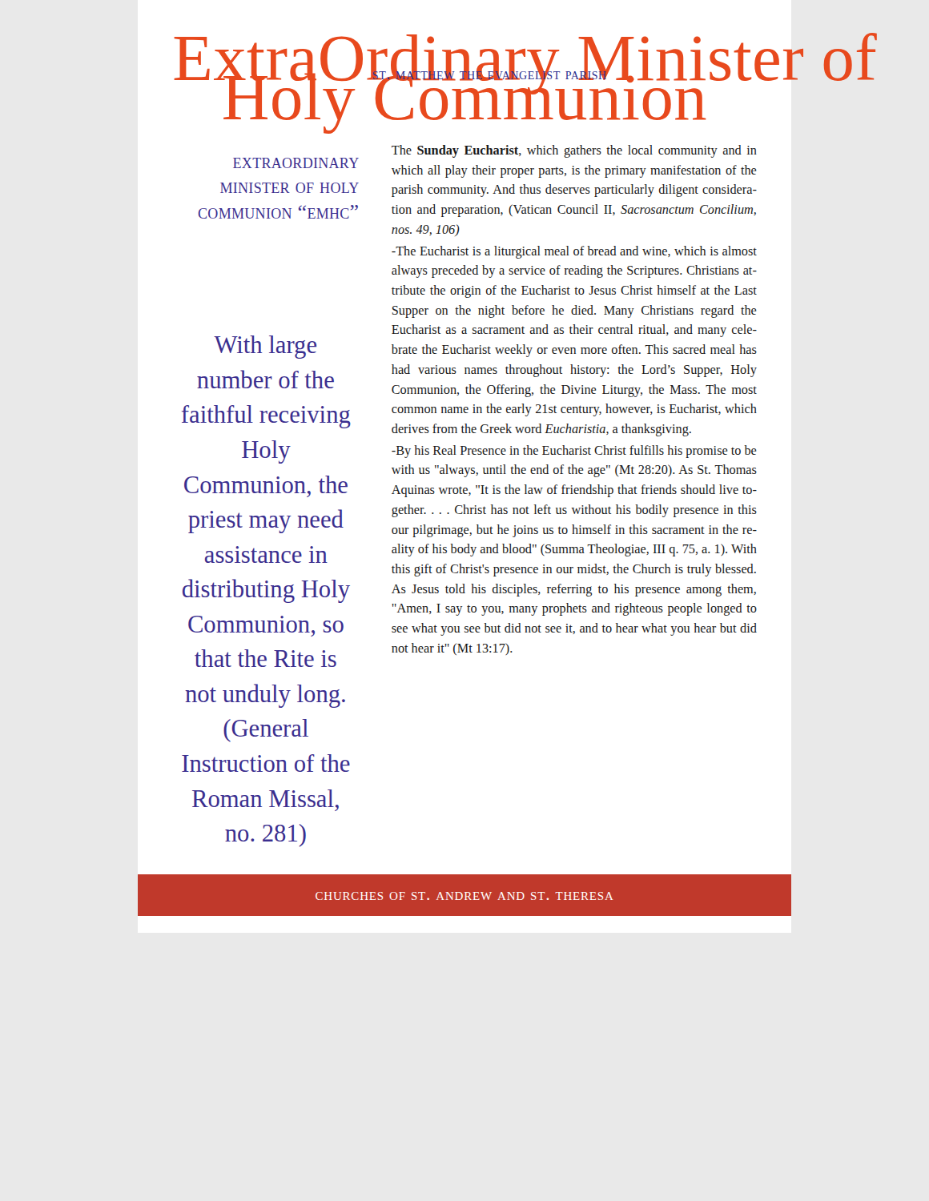ExtraOrdinary Minister of
St. Matthew the Evangelist Parish
Holy Communion
Extraordinary Minister of Holy Communion “EMHC”
With large number of the faithful receiving Holy Communion, the priest may need assistance in distributing Holy Communion, so that the Rite is not unduly long. (General Instruction of the Roman Missal, no. 281)
The Sunday Eucharist, which gathers the local community and in which all play their proper parts, is the primary manifestation of the parish community. And thus deserves particularly diligent consideration and preparation, (Vatican Council II, Sacrosanctum Concilium, nos. 49, 106)
-The Eucharist is a liturgical meal of bread and wine, which is almost always preceded by a service of reading the Scriptures. Christians attribute the origin of the Eucharist to Jesus Christ himself at the Last Supper on the night before he died. Many Christians regard the Eucharist as a sacrament and as their central ritual, and many celebrate the Eucharist weekly or even more often. This sacred meal has had various names throughout history: the Lord’s Supper, Holy Communion, the Offering, the Divine Liturgy, the Mass. The most common name in the early 21st century, however, is Eucharist, which derives from the Greek word Eucharistia, a thanksgiving.
-By his Real Presence in the Eucharist Christ fulfills his promise to be with us "always, until the end of the age" (Mt 28:20). As St. Thomas Aquinas wrote, "It is the law of friendship that friends should live together. . . . Christ has not left us without his bodily presence in this our pilgrimage, but he joins us to himself in this sacrament in the reality of his body and blood" (Summa Theologiae, III q. 75, a. 1). With this gift of Christ's presence in our midst, the Church is truly blessed. As Jesus told his disciples, referring to his presence among them, "Amen, I say to you, many prophets and righteous people longed to see what you see but did not see it, and to hear what you hear but did not hear it" (Mt 13:17).
Churches of St. Andrew and St. Theresa